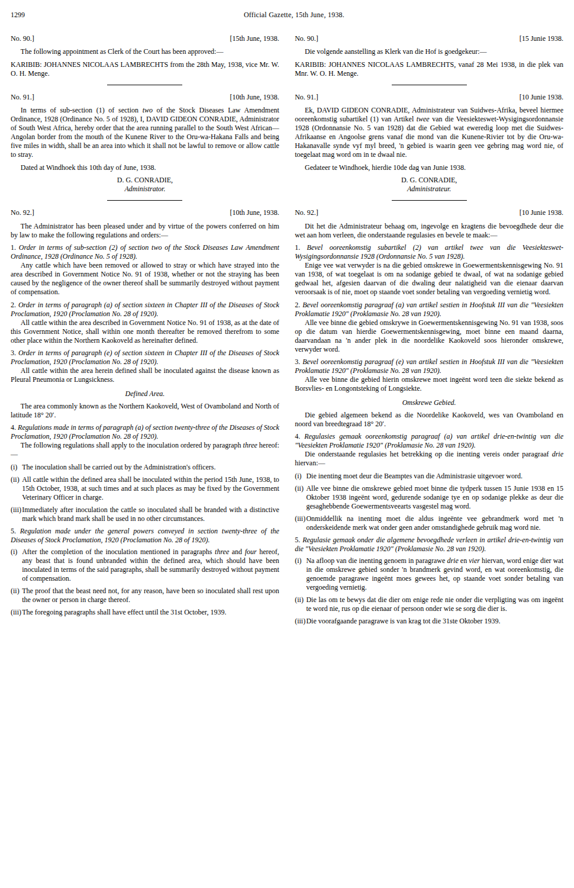1299 Official Gazette, 15th June, 1938.
No. 90.] [15th June, 1938.
The following appointment as Clerk of the Court has been approved:—
KARIBIB: JOHANNES NICOLAAS LAMBRECHTS from the 28th May, 1938, vice Mr. W. O. H. Menge.
No. 91.] [10th June, 1938.
In terms of sub-section (1) of section two of the Stock Diseases Law Amendment Ordinance, 1928 (Ordinance No. 5 of 1928), I, DAVID GIDEON CONRADIE, Administrator of South West Africa, hereby order that the area running parallel to the South West African—Angolan border from the mouth of the Kunene River to the Oru-wa-Hakana Falls and being five miles in width, shall be an area into which it shall not be lawful to remove or allow cattle to stray.
Dated at Windhoek this 10th day of June, 1938.
D. G. CONRADIE,
Administrator.
No. 92.] [10th June, 1938.
The Administrator has been pleased under and by virtue of the powers conferred on him by law to make the following regulations and orders:—
Order in terms of sub-section (2) of section two of the Stock Diseases Law Amendment Ordinance, 1928 (Ordinance No. 5 of 1928).
Any cattle which have been removed or allowed to stray or which have strayed into the area described in Government Notice No. 91 of 1938, whether or not the straying has been caused by the negligence of the owner thereof shall be summarily destroyed without payment of compensation.
Order in terms of paragraph (a) of section sixteen in Chapter III of the Diseases of Stock Proclamation, 1920 (Proclamation No. 28 of 1920).
All cattle within the area described in Government Notice No. 91 of 1938, as at the date of this Government Notice, shall within one month thereafter be removed therefrom to some other place within the Northern Kaokoveld as hereinafter defined.
Order in terms of paragraph (e) of section sixteen in Chapter III of the Diseases of Stock Proclamation, 1920 (Proclamation No. 28 of 1920).
All cattle within the area herein defined shall be inoculated against the disease known as Pleural Pneumonia or Lungsickness.
Defined Area.
The area commonly known as the Northern Kaokoveld, West of Ovamboland and North of latitude 18° 20′.
Regulations made in terms of paragraph (a) of section twenty-three of the Diseases of Stock Proclamation, 1920 (Proclamation No. 28 of 1920).
The following regulations shall apply to the inoculation ordered by paragraph three hereof:—
The inoculation shall be carried out by the Administration's officers.
All cattle within the defined area shall be inoculated within the period 15th June, 1938, to 15th October, 1938, at such times and at such places as may be fixed by the Government Veterinary Officer in charge.
Immediately after inoculation the cattle so inoculated shall be branded with a distinctive mark which brand mark shall be used in no other circumstances.
Regulation made under the general powers conveyed in section twenty-three of the Diseases of Stock Proclamation, 1920 (Proclamation No. 28 of 1920).
After the completion of the inoculation mentioned in paragraphs three and four hereof, any beast that is found unbranded within the defined area, which should have been inoculated in terms of the said paragraphs, shall be summarily destroyed without payment of compensation.
The proof that the beast need not, for any reason, have been so inoculated shall rest upon the owner or person in charge thereof.
The foregoing paragraphs shall have effect until the 31st October, 1939.
No. 90.] [15 Junie 1938.
Die volgende aanstelling as Klerk van die Hof is goedgekeur:—
KARIBIB: JOHANNES NICOLAAS LAMBRECHTS, vanaf 28 Mei 1938, in die plek van Mnr. W. O. H. Menge.
No. 91.] [10 Junie 1938.
Ek, DAVID GIDEON CONRADIE, Administrateur van Suidwes-Afrika, beveel hiermee ooreenkomstig subartikel (1) van Artikel twee van die Veesiekteswet-Wysigingsordonnansie 1928 (Ordonnansie No. 5 van 1928) dat die Gebied wat eweredig loop met die Suidwes-Afrikaanse en Angoolse grens vanaf die mond van die Kunene-Rivier tot by die Oru-wa-Hakanavalle synde vyf myl breed, 'n gebied is waarin geen vee gebring mag word nie, of toegelaat mag word om in te dwaal nie.
Gedateer te Windhoek, hierdie 10de dag van Junie 1938.
D. G. CONRADIE,
Administrateur.
No. 92.] [10 Junie 1938.
Dit het die Administrateur behaag om, ingevolge en kragtens die bevoegdhede deur die wet aan hom verleen, die onderstaande regulasies en bevele te maak:—
Bevel ooreenkomstig subartikel (2) van artikel twee van die Veesiekteswet-Wysigingsordonnansie 1928 (Ordonnansie No. 5 van 1928).
Enige vee wat verwyder is na die gebied omskrewe in Goewermentskennisgewing No. 91 van 1938, of wat toegelaat is om na sodanige gebied te dwaal, of wat na sodanige gebied gedwaal het, afgesien daarvan of die dwaling deur nalatigheid van die eienaar daarvan veroorsaak is of nie, moet op staande voet sonder betaling van vergoeding vernietig word.
Bevel ooreenkomstig paragraaf (a) van artikel sestien in Hoofstuk III van die "Veesiekten Proklamatie 1920" (Proklamasie No. 28 van 1920).
Alle vee binne die gebied omskrywe in Goewermentskennisgewing No. 91 van 1938, soos op die datum van hierdie Goewermentskennisgewing, moet binne een maand daarna, daarvandaan na 'n ander plek in die noordelike Kaokoveld soos hieronder omskrewe, verwyder word.
Bevel ooreenkomstig paragraaf (e) van artikel sestien in Hoofstuk III van die "Veesiekten Proklamatie 1920" (Proklamasie No. 28 van 1920).
Alle vee binne die gebied hierin omskrewe moet ingeënt word teen die siekte bekend as Borsvlies- en Longontsteking of Longsiekte.
Omskrewe Gebied.
Die gebied algemeen bekend as die Noordelike Kaokoveld, wes van Ovamboland en noord van breedtegraad 18° 20′.
Regulasies gemaak ooreenkomstig paragraaf (a) van artikel drie-en-twintig van die "Veesiekten Proklamatie 1920" (Proklamasie No. 28 van 1920).
Die onderstaande regulasies het betrekking op die inenting vereis onder paragraaf drie hiervan:—
Die inenting moet deur die Beamptes van die Administrasie uitgevoer word.
Alle vee binne die omskrewe gebied moet binne die tydperk tussen 15 Junie 1938 en 15 Oktober 1938 ingeënt word, gedurende sodanige tye en op sodanige plekke as deur die gesaghebbende Goewermentsveearts vasgestel mag word.
Onmiddellik na inenting moet die aldus ingeënte vee gebrandmerk word met 'n onderskeidende merk wat onder geen ander omstandighede gebruik mag word nie.
Regulasie gemaak onder die algemene bevoegdhede verleen in artikel drie-en-twintig van die "Veesiekten Proklamatie 1920" (Proklamasie No. 28 van 1920).
Na afloop van die inenting genoem in paragrawe drie en vier hiervan, word enige dier wat in die omskrewe gebied sonder 'n brandmerk gevind word, en wat ooreenkomstig, die genoemde paragrawe ingeënt moes gewees het, op staande voet sonder betaling van vergoeding vernietig.
Die las om te bewys dat die dier om enige rede nie onder die verpligting was om ingeënt te word nie, rus op die eienaar of persoon onder wie se sorg die dier is.
Die voorafgaande paragrawe is van krag tot die 31ste Oktober 1939.